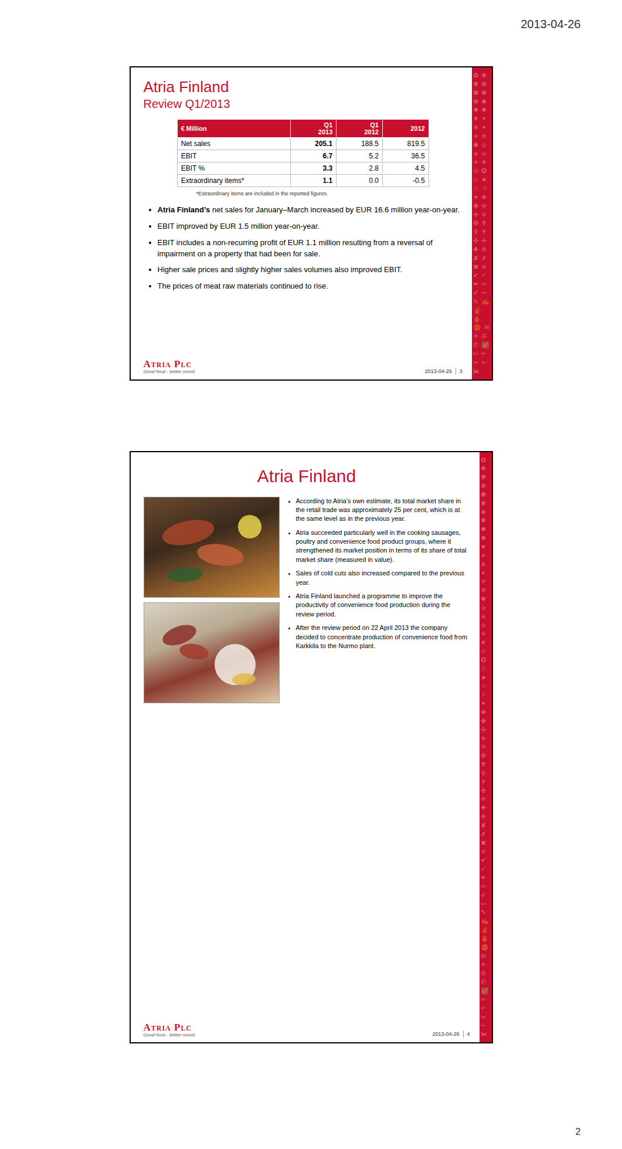2013-04-26
Atria Finland
Review Q1/2013
| € Million | Q1 2013 | Q1 2012 | 2012 |
| --- | --- | --- | --- |
| Net sales | 205.1 | 188.5 | 819.5 |
| EBIT | 6.7 | 5.2 | 36.5 |
| EBIT % | 3.3 | 2.8 | 4.5 |
| Extraordinary items* | 1.1 | 0.0 | -0.5 |
*Extraordinary items are included in the reported figures.
Atria Finland’s net sales for January–March increased by EUR 16.6 million year-on-year.
EBIT improved by EUR 1.5 million year-on-year.
EBIT includes a non-recurring profit of EUR 1.1 million resulting from a reversal of impairment on a property that had been for sale.
Higher sale prices and slightly higher sales volumes also improved EBIT.
The prices of meat raw materials continued to rise.
Atria Plc
Good food - better mood.
2013-04-26 3
✿ ❀ ✾ ❁ ✽ ❃ ❋ ✺ ✹ ✸ ✷ ✶ ✵ ✴ ✳ ✲ ✱ ✰ ✯ ✮ ✭ ✬ ✫ ✪ ✩ ★ ☆ ✧ ✦ ✥ ✤ ✣ ✢ ✡ ✠ ✟ ✞ ✝ ✜ ✛ ✚ ✙ ✘ ✗ ✖ ✕ ✔ ✓ ✒ ✑ ✐ ✏ ✎ ✍ ✌ ✋ ✊ ✉ ✈ ✇ ✆ ✅ ✄ ✃ ✂ ✁ ✀
Atria Finland
According to Atria’s own estimate, its total market share in the retail trade was approximately 25 per cent, which is at the same level as in the previous year.
Atria succeeded particularly well in the cooking sausages, poultry and convenience food product groups, where it strengthened its market position in terms of its share of total market share (measured in value).
Sales of cold cuts also increased compared to the previous year.
Atria Finland launched a programme to improve the productivity of convenience food production during the review period.
After the review period on 22 April 2013 the company decided to concentrate production of convenience food from Karkkila to the Nurmo plant.
Atria Plc
Good food - better mood.
2013-04-26 4
✿ ❀ ✾ ❁ ✽ ❃ ❋ ✺ ✹ ✸ ✷ ✶ ✵ ✴ ✳ ✲ ✱ ✰ ✯ ✮ ✭ ✬ ✫ ✪ ✩ ★ ☆ ✧ ✦ ✥ ✤ ✣ ✢ ✡ ✠ ✟ ✞ ✝ ✜ ✛ ✚ ✙ ✘ ✗ ✖ ✕ ✔ ✓ ✒ ✑ ✐ ✏ ✎ ✍ ✌ ✋ ✊ ✉ ✈ ✇ ✆ ✅ ✄ ✃ ✂ ✁ ✀
2